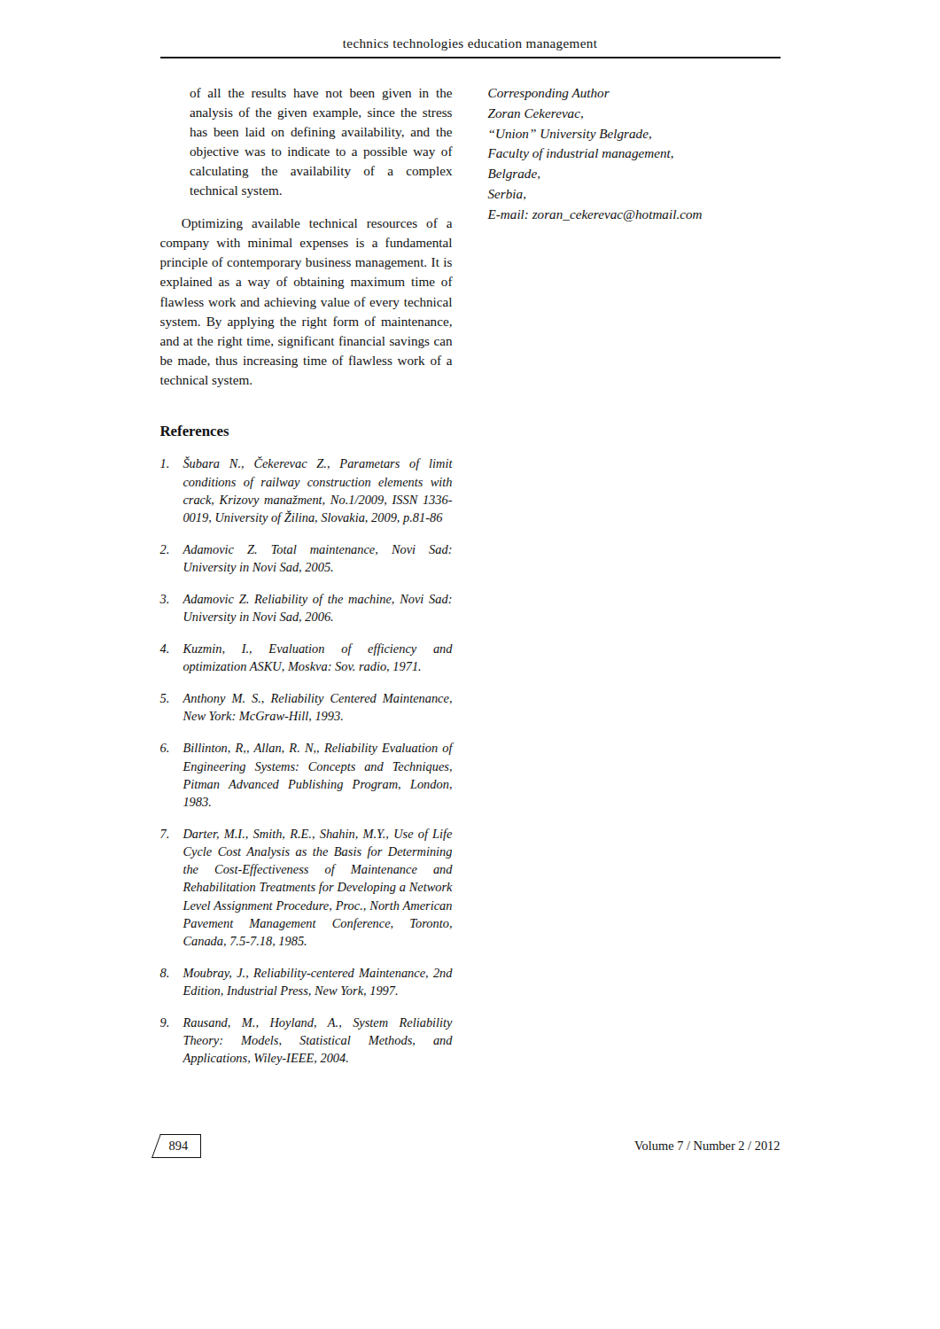technics technologies education management
of all the results have not been given in the analysis of the given example, since the stress has been laid on defining availability, and the objective was to indicate to a possible way of calculating the availability of a complex technical system.
Optimizing available technical resources of a company with minimal expenses is a fundamental principle of contemporary business management. It is explained as a way of obtaining maximum time of flawless work and achieving value of every technical system. By applying the right form of maintenance, and at the right time, significant financial savings can be made, thus increasing time of flawless work of a technical system.
References
Šubara N., Čekerevac Z., Parametars of limit conditions of railway construction elements with crack, Krizovy manažment, No.1/2009, ISSN 1336-0019, University of Žilina, Slovakia, 2009, p.81-86
Adamovic Z. Total maintenance, Novi Sad: University in Novi Sad, 2005.
Adamovic Z. Reliability of the machine, Novi Sad: University in Novi Sad, 2006.
Kuzmin, I., Evaluation of efficiency and optimization ASKU, Moskva: Sov. radio, 1971.
Anthony M. S., Reliability Centered Maintenance, New York: McGraw-Hill, 1993.
Billinton, R,, Allan, R. N,, Reliability Evaluation of Engineering Systems: Concepts and Techniques, Pitman Advanced Publishing Program, London, 1983.
Darter, M.I., Smith, R.E., Shahin, M.Y., Use of Life Cycle Cost Analysis as the Basis for Determining the Cost-Effectiveness of Maintenance and Rehabilitation Treatments for Developing a Network Level Assignment Procedure, Proc., North American Pavement Management Conference, Toronto, Canada, 7.5-7.18, 1985.
Moubray, J., Reliability-centered Maintenance, 2nd Edition, Industrial Press, New York, 1997.
Rausand, M., Hoyland, A., System Reliability Theory: Models, Statistical Methods, and Applications, Wiley-IEEE, 2004.
Corresponding Author
Zoran Cekerevac,
“Union” University Belgrade,
Faculty of industrial management,
Belgrade,
Serbia,
E-mail: zoran_cekerevac@hotmail.com
894 Volume 7 / Number 2 / 2012